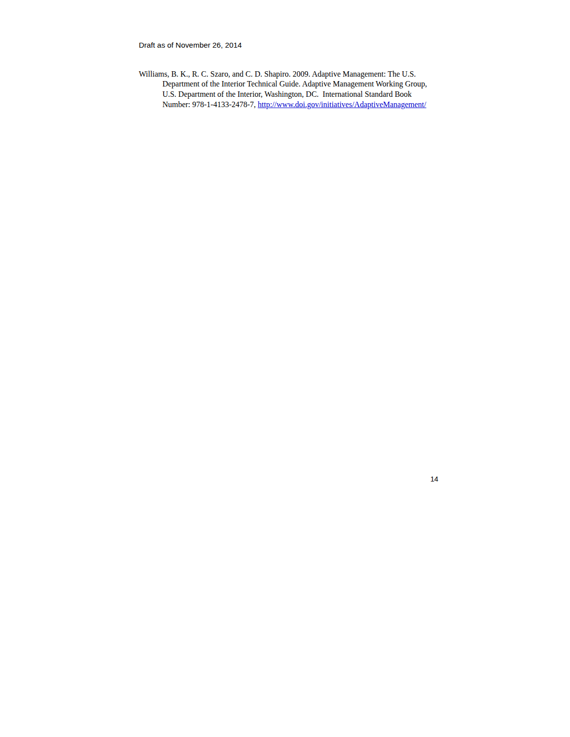Draft as of November 26, 2014
Williams, B. K., R. C. Szaro, and C. D. Shapiro. 2009. Adaptive Management: The U.S. Department of the Interior Technical Guide. Adaptive Management Working Group, U.S. Department of the Interior, Washington, DC. International Standard Book Number: 978-1-4133-2478-7, http://www.doi.gov/initiatives/AdaptiveManagement/
14